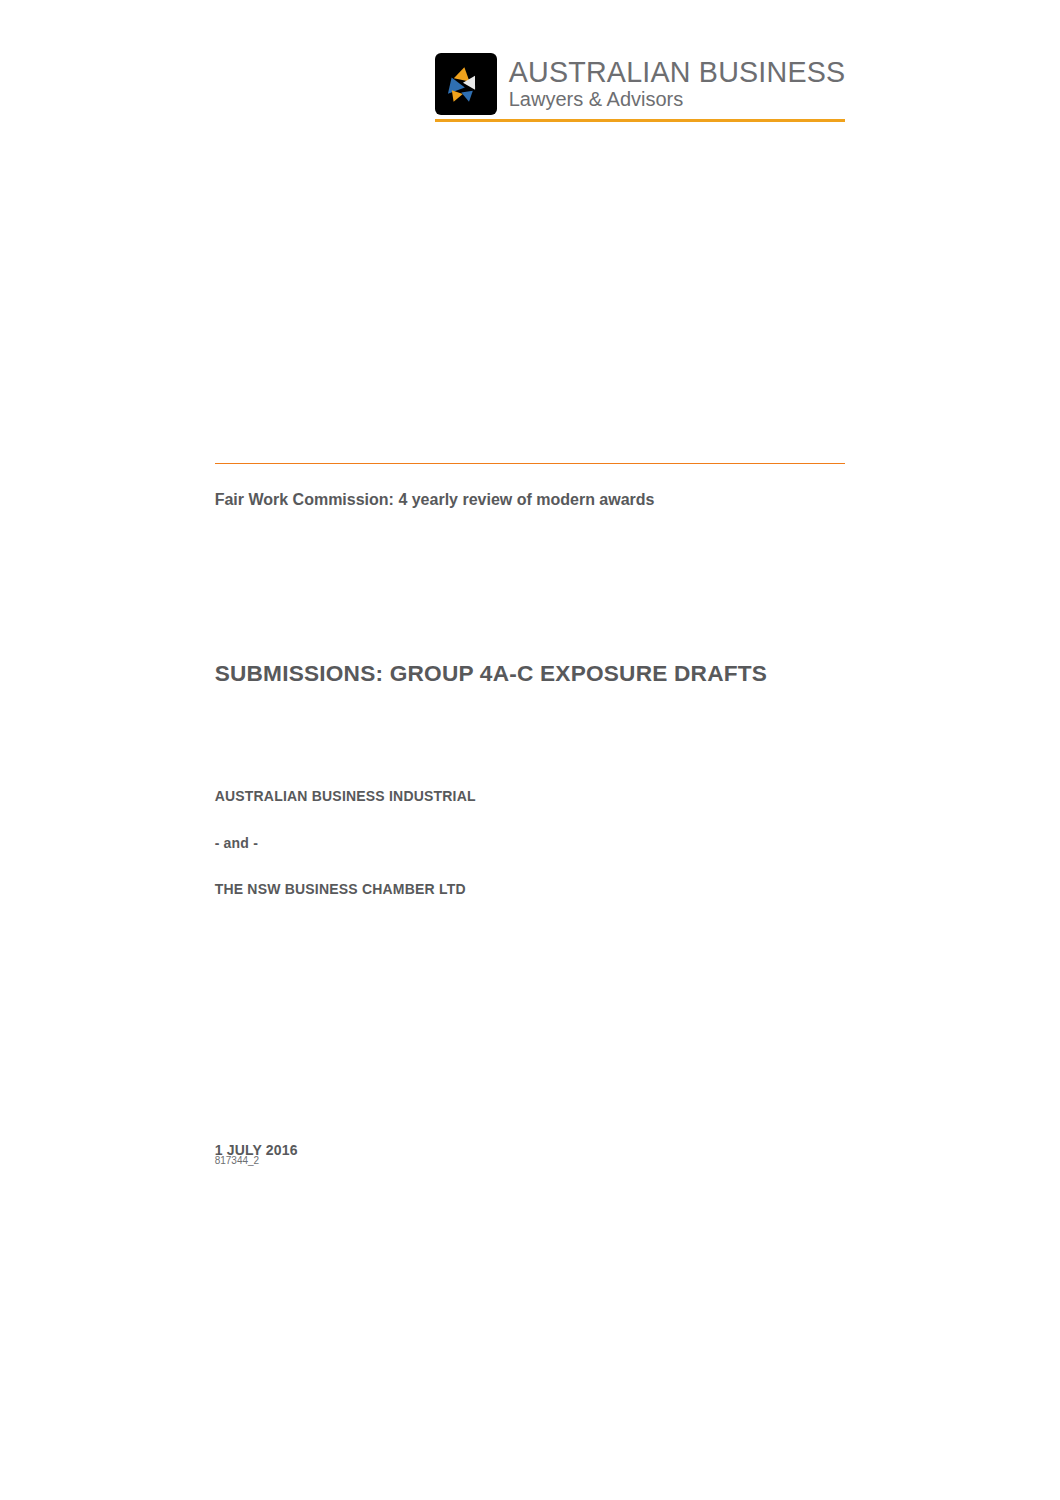AUSTRALIAN BUSINESS
Lawyers & Advisors
Fair Work Commission: 4 yearly review of modern awards
SUBMISSIONS: GROUP 4A-C EXPOSURE DRAFTS
AUSTRALIAN BUSINESS INDUSTRIAL
- and -
THE NSW BUSINESS CHAMBER LTD
1 JULY 2016
817344_2